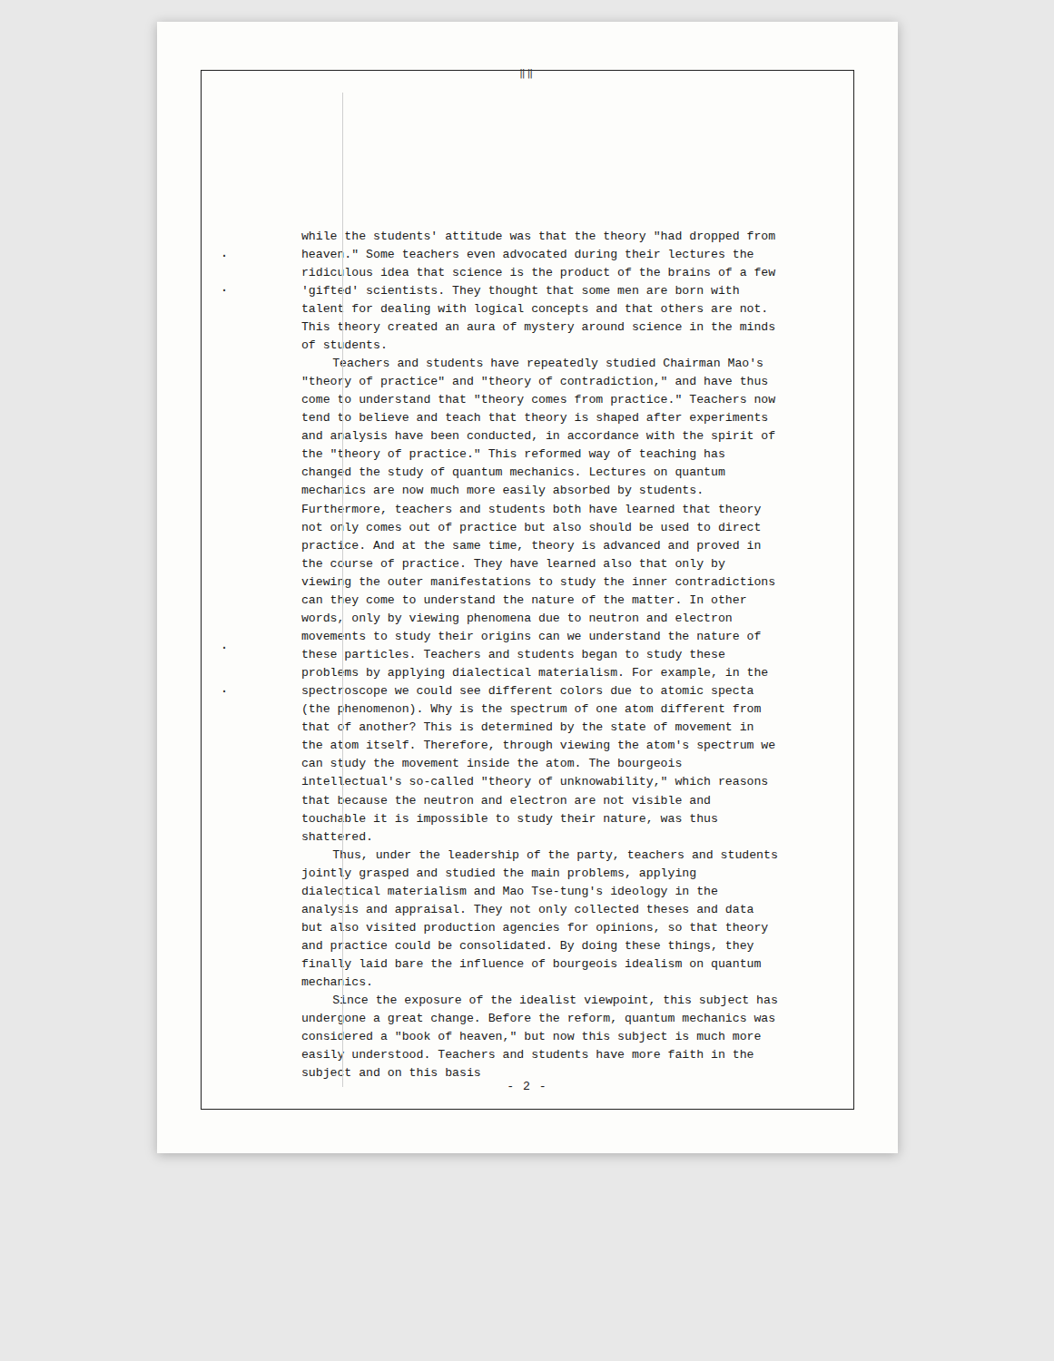‖‖
· · · ·
while the students' attitude was that the theory "had dropped from heaven." Some teachers even advocated during their lectures the ridiculous idea that science is the product of the brains of a few 'gifted' scientists. They thought that some men are born with talent for dealing with logical concepts and that others are not. This theory created an aura of mystery around science in the minds of students.
Teachers and students have repeatedly studied Chairman Mao's "theory of practice" and "theory of contradiction," and have thus come to understand that "theory comes from practice." Teachers now tend to believe and teach that theory is shaped after experiments and analysis have been conducted, in accordance with the spirit of the "theory of practice." This reformed way of teaching has changed the study of quantum mechanics. Lectures on quantum mechanics are now much more easily absorbed by students. Furthermore, teachers and students both have learned that theory not only comes out of practice but also should be used to direct practice. And at the same time, theory is advanced and proved in the course of practice. They have learned also that only by viewing the outer manifestations to study the inner contradictions can they come to understand the nature of the matter. In other words, only by viewing phenomena due to neutron and electron movements to study their origins can we understand the nature of these particles. Teachers and students began to study these problems by applying dialectical materialism. For example, in the spectroscope we could see different colors due to atomic specta (the phenomenon). Why is the spectrum of one atom different from that of another? This is determined by the state of movement in the atom itself. Therefore, through viewing the atom's spectrum we can study the movement inside the atom. The bourgeois intellectual's so-called "theory of unknowability," which reasons that because the neutron and electron are not visible and touchable it is impossible to study their nature, was thus shattered.
Thus, under the leadership of the party, teachers and students jointly grasped and studied the main problems, applying dialectical materialism and Mao Tse-tung's ideology in the analysis and appraisal. They not only collected theses and data but also visited production agencies for opinions, so that theory and practice could be consolidated. By doing these things, they finally laid bare the influence of bourgeois idealism on quantum mechanics.
Since the exposure of the idealist viewpoint, this subject has undergone a great change. Before the reform, quantum mechanics was considered a "book of heaven," but now this subject is much more easily understood. Teachers and students have more faith in the subject and on this basis
- 2 -